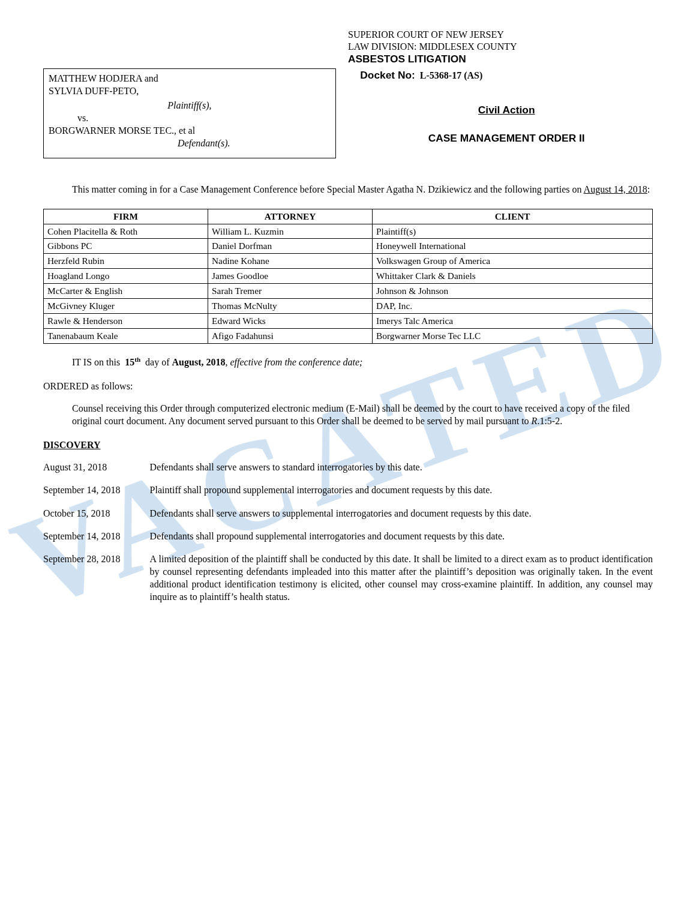VACATED
SUPERIOR COURT OF NEW JERSEY
LAW DIVISION: MIDDLESEX COUNTY
ASBESTOS LITIGATION
MATTHEW HODJERA and
SYLVIA DUFF-PETO,
Plaintiff(s),
vs.
BORGWARNER MORSE TEC., et al
Defendant(s).
Docket No: L-5368-17 (AS)
Civil Action
CASE MANAGEMENT ORDER II
This matter coming in for a Case Management Conference before Special Master Agatha N. Dzikiewicz and the following parties on August 14, 2018:
| FIRM | ATTORNEY | CLIENT |
| --- | --- | --- |
| Cohen Placitella & Roth | William L. Kuzmin | Plaintiff(s) |
| Gibbons PC | Daniel Dorfman | Honeywell International |
| Herzfeld Rubin | Nadine Kohane | Volkswagen Group of America |
| Hoagland Longo | James Goodloe | Whittaker Clark & Daniels |
| McCarter & English | Sarah Tremer | Johnson & Johnson |
| McGivney Kluger | Thomas McNulty | DAP, Inc. |
| Rawle & Henderson | Edward Wicks | Imerys Talc America |
| Tanenabaum Keale | Afigo Fadahunsi | Borgwarner Morse Tec LLC |
IT IS on this 15th day of August, 2018, effective from the conference date;
ORDERED as follows:
Counsel receiving this Order through computerized electronic medium (E-Mail) shall be deemed by the court to have received a copy of the filed original court document. Any document served pursuant to this Order shall be deemed to be served by mail pursuant to R.1:5-2.
DISCOVERY
August 31, 2018
Defendants shall serve answers to standard interrogatories by this date.
September 14, 2018
Plaintiff shall propound supplemental interrogatories and document requests by this date.
October 15, 2018
Defendants shall serve answers to supplemental interrogatories and document requests by this date.
September 14, 2018
Defendants shall propound supplemental interrogatories and document requests by this date.
September 28, 2018
A limited deposition of the plaintiff shall be conducted by this date. It shall be limited to a direct exam as to product identification by counsel representing defendants impleaded into this matter after the plaintiff’s deposition was originally taken. In the event additional product identification testimony is elicited, other counsel may cross-examine plaintiff. In addition, any counsel may inquire as to plaintiff’s health status.